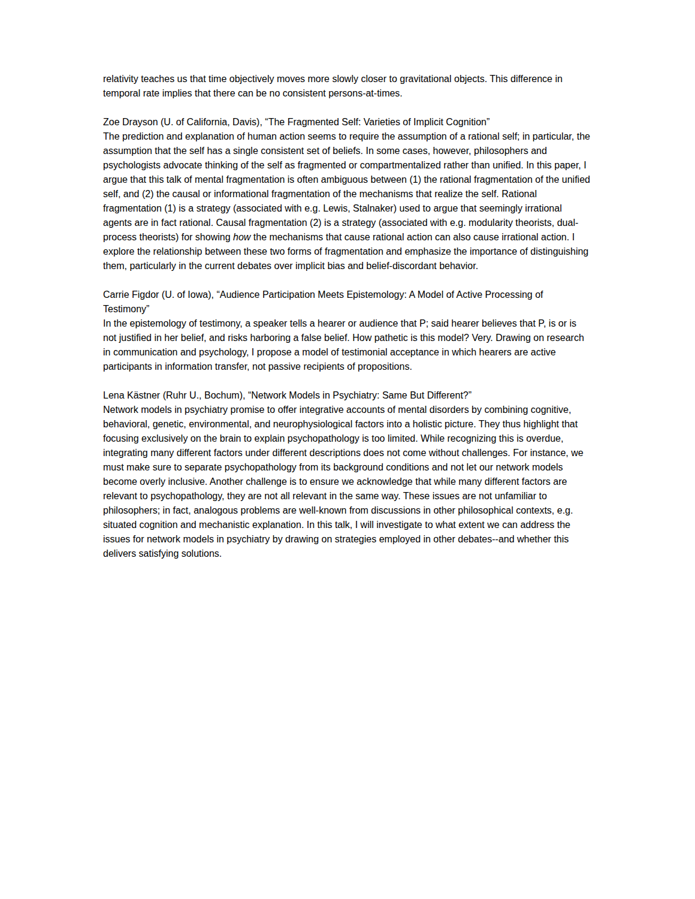relativity teaches us that time objectively moves more slowly closer to gravitational objects. This difference in temporal rate implies that there can be no consistent persons-at-times.
Zoe Drayson (U. of California, Davis), “The Fragmented Self: Varieties of Implicit Cognition”
The prediction and explanation of human action seems to require the assumption of a rational self; in particular, the assumption that the self has a single consistent set of beliefs. In some cases, however, philosophers and psychologists advocate thinking of the self as fragmented or compartmentalized rather than unified. In this paper, I argue that this talk of mental fragmentation is often ambiguous between (1) the rational fragmentation of the unified self, and (2) the causal or informational fragmentation of the mechanisms that realize the self. Rational fragmentation (1) is a strategy (associated with e.g. Lewis, Stalnaker) used to argue that seemingly irrational agents are in fact rational. Causal fragmentation (2) is a strategy (associated with e.g. modularity theorists, dual-process theorists) for showing how the mechanisms that cause rational action can also cause irrational action. I explore the relationship between these two forms of fragmentation and emphasize the importance of distinguishing them, particularly in the current debates over implicit bias and belief-discordant behavior.
Carrie Figdor (U. of Iowa), “Audience Participation Meets Epistemology: A Model of Active Processing of Testimony”
In the epistemology of testimony, a speaker tells a hearer or audience that P; said hearer believes that P, is or is not justified in her belief, and risks harboring a false belief. How pathetic is this model? Very. Drawing on research in communication and psychology, I propose a model of testimonial acceptance in which hearers are active participants in information transfer, not passive recipients of propositions.
Lena Kästner (Ruhr U., Bochum), “Network Models in Psychiatry: Same But Different?”
Network models in psychiatry promise to offer integrative accounts of mental disorders by combining cognitive, behavioral, genetic, environmental, and neurophysiological factors into a holistic picture. They thus highlight that focusing exclusively on the brain to explain psychopathology is too limited. While recognizing this is overdue, integrating many different factors under different descriptions does not come without challenges. For instance, we must make sure to separate psychopathology from its background conditions and not let our network models become overly inclusive. Another challenge is to ensure we acknowledge that while many different factors are relevant to psychopathology, they are not all relevant in the same way. These issues are not unfamiliar to philosophers; in fact, analogous problems are well-known from discussions in other philosophical contexts, e.g. situated cognition and mechanistic explanation. In this talk, I will investigate to what extent we can address the issues for network models in psychiatry by drawing on strategies employed in other debates--and whether this delivers satisfying solutions.